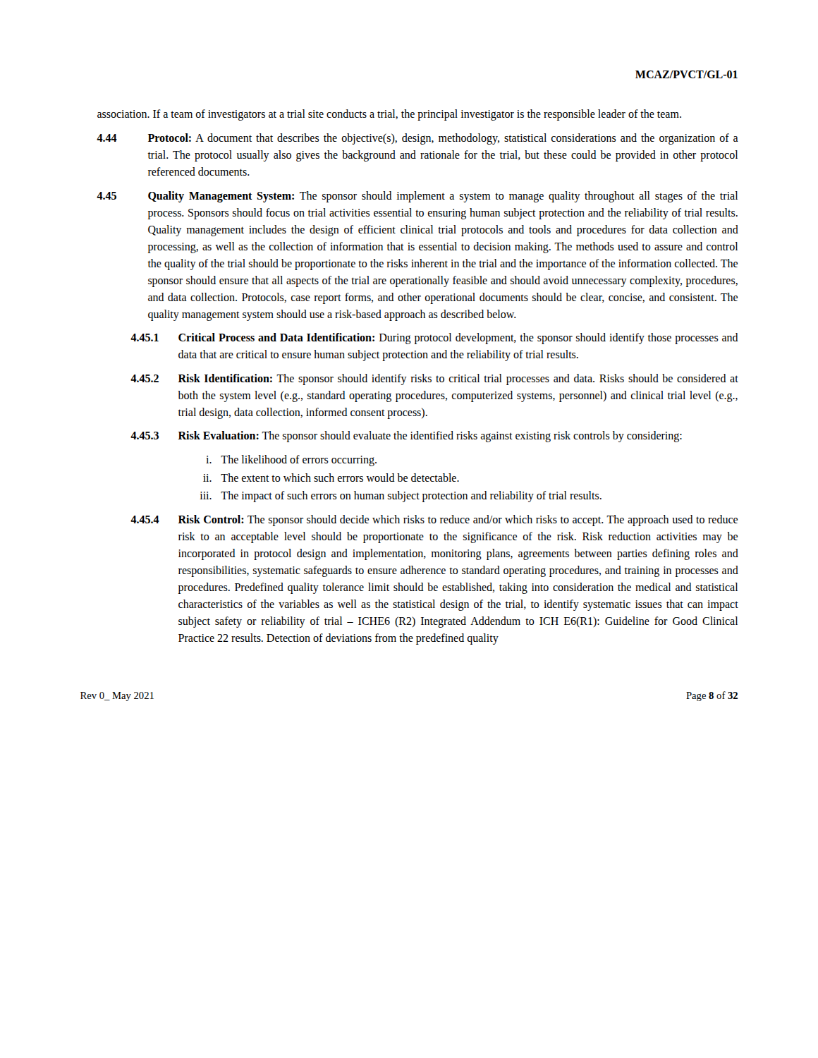MCAZ/PVCT/GL-01
association. If a team of investigators at a trial site conducts a trial, the principal investigator is the responsible leader of the team.
4.44
Protocol: A document that describes the objective(s), design, methodology, statistical considerations and the organization of a trial. The protocol usually also gives the background and rationale for the trial, but these could be provided in other protocol referenced documents.
4.45
Quality Management System: The sponsor should implement a system to manage quality throughout all stages of the trial process. Sponsors should focus on trial activities essential to ensuring human subject protection and the reliability of trial results. Quality management includes the design of efficient clinical trial protocols and tools and procedures for data collection and processing, as well as the collection of information that is essential to decision making. The methods used to assure and control the quality of the trial should be proportionate to the risks inherent in the trial and the importance of the information collected. The sponsor should ensure that all aspects of the trial are operationally feasible and should avoid unnecessary complexity, procedures, and data collection. Protocols, case report forms, and other operational documents should be clear, concise, and consistent. The quality management system should use a risk-based approach as described below.
4.45.1
Critical Process and Data Identification: During protocol development, the sponsor should identify those processes and data that are critical to ensure human subject protection and the reliability of trial results.
4.45.2
Risk Identification: The sponsor should identify risks to critical trial processes and data. Risks should be considered at both the system level (e.g., standard operating procedures, computerized systems, personnel) and clinical trial level (e.g., trial design, data collection, informed consent process).
4.45.3
Risk Evaluation: The sponsor should evaluate the identified risks against existing risk controls by considering:
i.
The likelihood of errors occurring.
ii.
The extent to which such errors would be detectable.
iii.
The impact of such errors on human subject protection and reliability of trial results.
4.45.4
Risk Control: The sponsor should decide which risks to reduce and/or which risks to accept. The approach used to reduce risk to an acceptable level should be proportionate to the significance of the risk. Risk reduction activities may be incorporated in protocol design and implementation, monitoring plans, agreements between parties defining roles and responsibilities, systematic safeguards to ensure adherence to standard operating procedures, and training in processes and procedures. Predefined quality tolerance limit should be established, taking into consideration the medical and statistical characteristics of the variables as well as the statistical design of the trial, to identify systematic issues that can impact subject safety or reliability of trial – ICHE6 (R2) Integrated Addendum to ICH E6(R1): Guideline for Good Clinical Practice 22 results. Detection of deviations from the predefined quality
Rev 0_ May 2021
Page 8 of 32